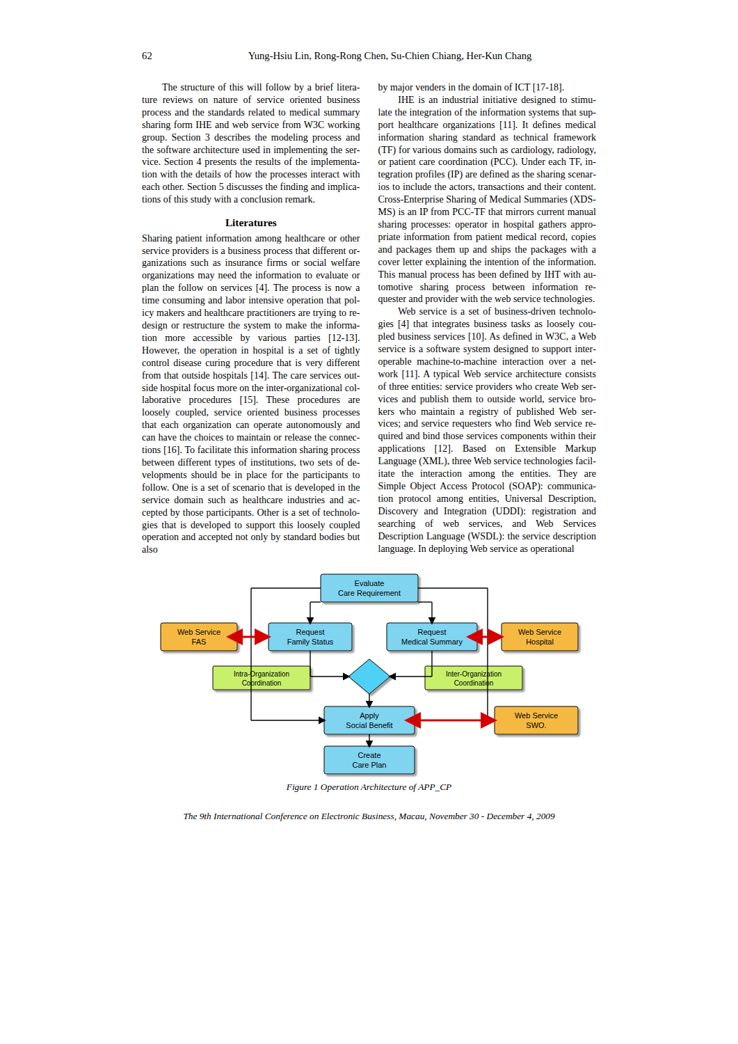62
Yung-Hsiu Lin, Rong-Rong Chen, Su-Chien Chiang, Her-Kun Chang
The structure of this will follow by a brief literature reviews on nature of service oriented business process and the standards related to medical summary sharing form IHE and web service from W3C working group. Section 3 describes the modeling process and the software architecture used in implementing the service. Section 4 presents the results of the implementation with the details of how the processes interact with each other. Section 5 discusses the finding and implications of this study with a conclusion remark.
Literatures
Sharing patient information among healthcare or other service providers is a business process that different organizations such as insurance firms or social welfare organizations may need the information to evaluate or plan the follow on services [4]. The process is now a time consuming and labor intensive operation that policy makers and healthcare practitioners are trying to redesign or restructure the system to make the information more accessible by various parties [12-13]. However, the operation in hospital is a set of tightly control disease curing procedure that is very different from that outside hospitals [14]. The care services outside hospital focus more on the inter-organizational collaborative procedures [15]. These procedures are loosely coupled, service oriented business processes that each organization can operate autonomously and can have the choices to maintain or release the connections [16]. To facilitate this information sharing process between different types of institutions, two sets of developments should be in place for the participants to follow. One is a set of scenario that is developed in the service domain such as healthcare industries and accepted by those participants. Other is a set of technologies that is developed to support this loosely coupled operation and accepted not only by standard bodies but also
by major venders in the domain of ICT [17-18].
IHE is an industrial initiative designed to stimulate the integration of the information systems that support healthcare organizations [11]. It defines medical information sharing standard as technical framework (TF) for various domains such as cardiology, radiology, or patient care coordination (PCC). Under each TF, integration profiles (IP) are defined as the sharing scenarios to include the actors, transactions and their content. Cross-Enterprise Sharing of Medical Summaries (XDS-MS) is an IP from PCC-TF that mirrors current manual sharing processes: operator in hospital gathers appropriate information from patient medical record, copies and packages them up and ships the packages with a cover letter explaining the intention of the information. This manual process has been defined by IHT with automotive sharing process between information requester and provider with the web service technologies.
Web service is a set of business-driven technologies [4] that integrates business tasks as loosely coupled business services [10]. As defined in W3C, a Web service is a software system designed to support interoperable machine-to-machine interaction over a network [11]. A typical Web service architecture consists of three entities: service providers who create Web services and publish them to outside world, service brokers who maintain a registry of published Web services; and service requesters who find Web service required and bind those services components within their applications [12]. Based on Extensible Markup Language (XML), three Web service technologies facilitate the interaction among the entities. They are Simple Object Access Protocol (SOAP): communication protocol among entities, Universal Description, Discovery and Integration (UDDI): registration and searching of web services, and Web Services Description Language (WSDL): the service description language. In deploying Web service as operational
Evaluate Care Requirement Request Family Status Request Medical Summary Web Service FAS Web Service Hospital Intra-Organization Coordination Inter-Organization Coordination Apply Social Benefit Web Service SWO. Create Care Plan
Figure 1 Operation Architecture of APP_CP
The 9th International Conference on Electronic Business, Macau, November 30 - December 4, 2009